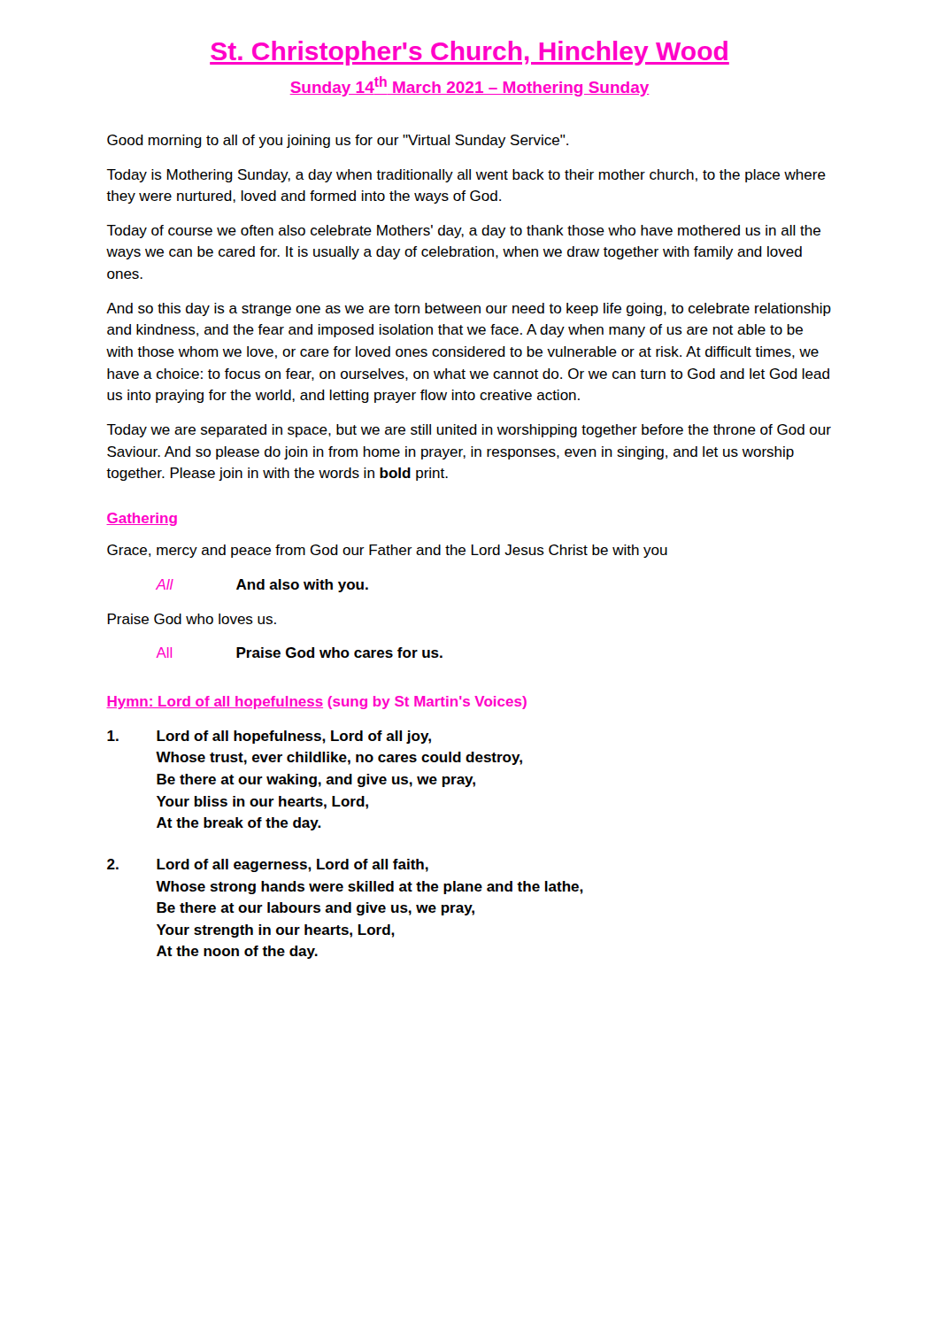St. Christopher's Church, Hinchley Wood
Sunday 14th March 2021 – Mothering Sunday
Good morning to all of you joining us for our "Virtual Sunday Service".
Today is Mothering Sunday, a day when traditionally all went back to their mother church, to the place where they were nurtured, loved and formed into the ways of God.
Today of course we often also celebrate Mothers' day, a day to thank those who have mothered us in all the ways we can be cared for. It is usually a day of celebration, when we draw together with family and loved ones.
And so this day is a strange one as we are torn between our need to keep life going, to celebrate relationship and kindness, and the fear and imposed isolation that we face. A day when many of us are not able to be with those whom we love, or care for loved ones considered to be vulnerable or at risk. At difficult times, we have a choice: to focus on fear, on ourselves, on what we cannot do. Or we can turn to God and let God lead us into praying for the world, and letting prayer flow into creative action.
Today we are separated in space, but we are still united in worshipping together before the throne of God our Saviour. And so please do join in from home in prayer, in responses, even in singing, and let us worship together. Please join in with the words in bold print.
Gathering
Grace, mercy and peace from God our Father and the Lord Jesus Christ be with you
All
And also with you.
Praise God who loves us.
All
Praise God who cares for us.
Hymn: Lord of all hopefulness (sung by St Martin's Voices)
1.
Lord of all hopefulness, Lord of all joy,
Whose trust, ever childlike, no cares could destroy,
Be there at our waking, and give us, we pray,
Your bliss in our hearts, Lord,
At the break of the day.
2.
Lord of all eagerness, Lord of all faith,
Whose strong hands were skilled at the plane and the lathe,
Be there at our labours and give us, we pray,
Your strength in our hearts, Lord,
At the noon of the day.